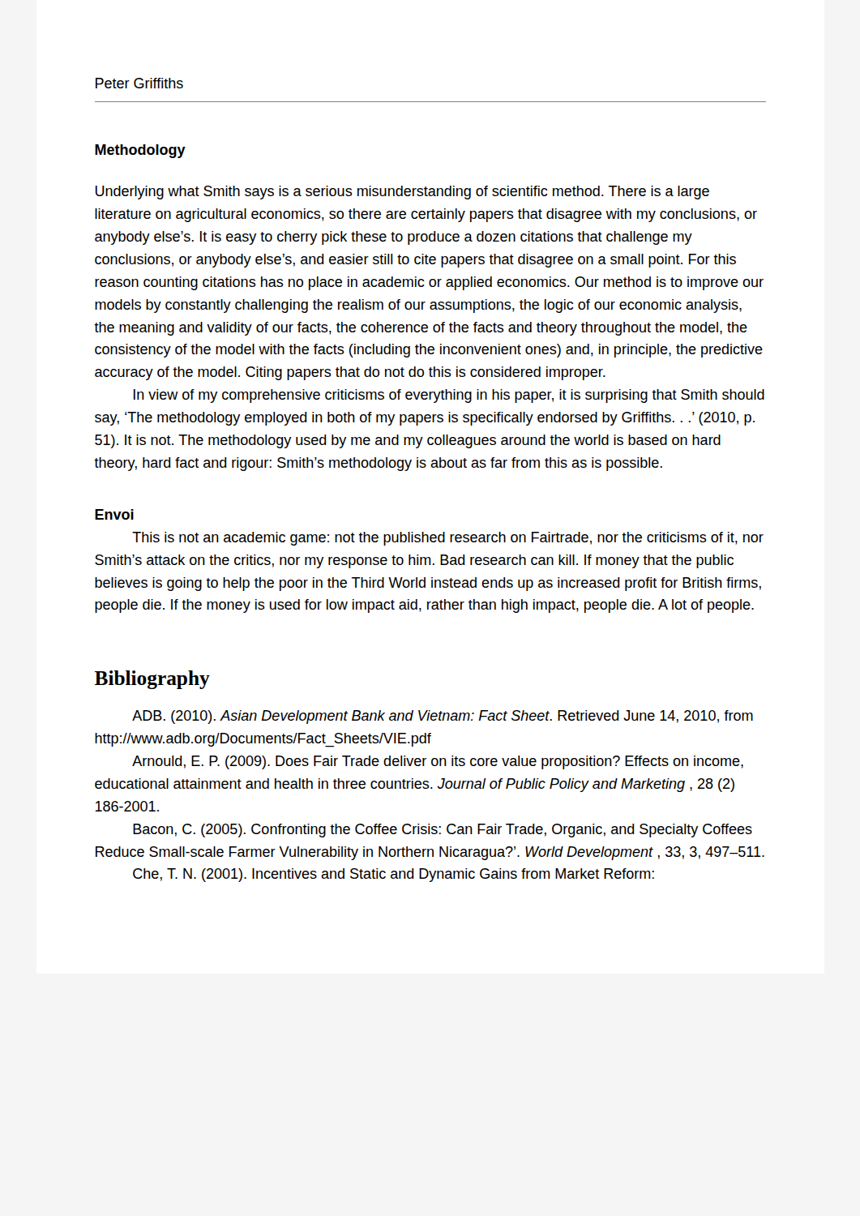Peter Griffiths
Methodology
Underlying what Smith says is a serious misunderstanding of scientific method. There is a large literature on agricultural economics, so there are certainly papers that disagree with my conclusions, or anybody else’s. It is easy to cherry pick these to produce a dozen citations that challenge my conclusions, or anybody else’s, and easier still to cite papers that disagree on a small point. For this reason counting citations has no place in academic or applied economics. Our method is to improve our models by constantly challenging the realism of our assumptions, the logic of our economic analysis, the meaning and validity of our facts, the coherence of the facts and theory throughout the model, the consistency of the model with the facts (including the inconvenient ones) and, in principle, the predictive accuracy of the model. Citing papers that do not do this is considered improper.
In view of my comprehensive criticisms of everything in his paper, it is surprising that Smith should say, ‘The methodology employed in both of my papers is specifically endorsed by Griffiths. . .’ (2010, p. 51). It is not. The methodology used by me and my colleagues around the world is based on hard theory, hard fact and rigour: Smith’s methodology is about as far from this as is possible.
Envoi
This is not an academic game: not the published research on Fairtrade, nor the criticisms of it, nor Smith’s attack on the critics, nor my response to him. Bad research can kill. If money that the public believes is going to help the poor in the Third World instead ends up as increased profit for British firms, people die. If the money is used for low impact aid, rather than high impact, people die. A lot of people.
Bibliography
ADB. (2010). Asian Development Bank and Vietnam: Fact Sheet. Retrieved June 14, 2010, from http://www.adb.org/Documents/Fact_Sheets/VIE.pdf
Arnould, E. P. (2009). Does Fair Trade deliver on its core value proposition? Effects on income, educational attainment and health in three countries. Journal of Public Policy and Marketing , 28 (2) 186-2001.
Bacon, C. (2005). Confronting the Coffee Crisis: Can Fair Trade, Organic, and Specialty Coffees Reduce Small-scale Farmer Vulnerability in Northern Nicaragua?’. World Development , 33, 3, 497–511.
Che, T. N. (2001). Incentives and Static and Dynamic Gains from Market Reform: